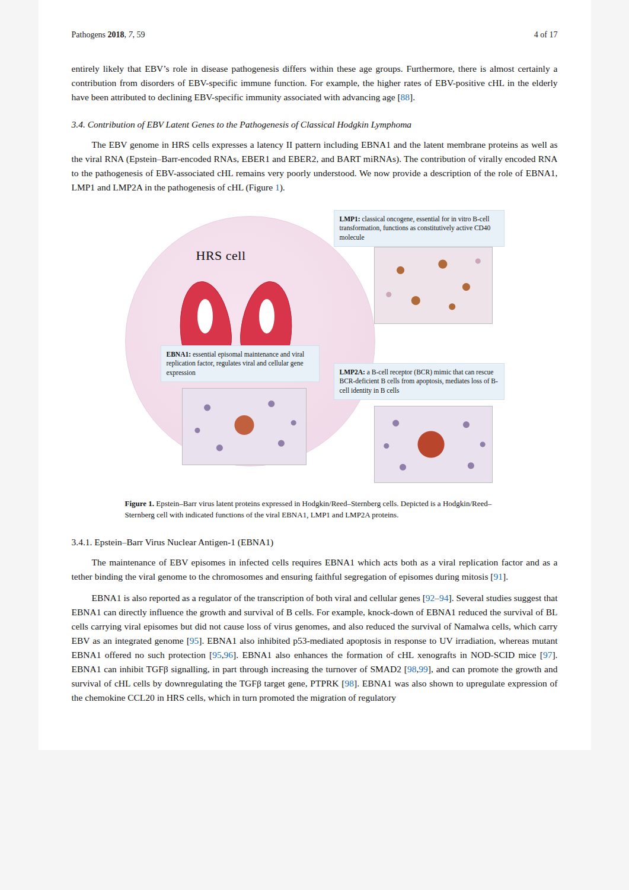Pathogens 2018, 7, 59 4 of 17
entirely likely that EBV’s role in disease pathogenesis differs within these age groups. Furthermore, there is almost certainly a contribution from disorders of EBV-specific immune function. For example, the higher rates of EBV-positive cHL in the elderly have been attributed to declining EBV-specific immunity associated with advancing age [88].
3.4. Contribution of EBV Latent Genes to the Pathogenesis of Classical Hodgkin Lymphoma
The EBV genome in HRS cells expresses a latency II pattern including EBNA1 and the latent membrane proteins as well as the viral RNA (Epstein–Barr-encoded RNAs, EBER1 and EBER2, and BART miRNAs). The contribution of virally encoded RNA to the pathogenesis of EBV-associated cHL remains very poorly understood. We now provide a description of the role of EBNA1, LMP1 and LMP2A in the pathogenesis of cHL (Figure 1).
HRS cell
LMP1: classical oncogene, essential for in vitro B-cell transformation, functions as constitutively active CD40 molecule
EBNA1: essential episomal maintenance and viral replication factor, regulates viral and cellular gene expression
LMP2A: a B-cell receptor (BCR) mimic that can rescue BCR-deficient B cells from apoptosis, mediates loss of B-cell identity in B cells
Figure 1. Epstein–Barr virus latent proteins expressed in Hodgkin/Reed–Sternberg cells. Depicted is a Hodgkin/Reed–Sternberg cell with indicated functions of the viral EBNA1, LMP1 and LMP2A proteins.
3.4.1. Epstein–Barr Virus Nuclear Antigen-1 (EBNA1)
The maintenance of EBV episomes in infected cells requires EBNA1 which acts both as a viral replication factor and as a tether binding the viral genome to the chromosomes and ensuring faithful segregation of episomes during mitosis [91].
EBNA1 is also reported as a regulator of the transcription of both viral and cellular genes [92–94]. Several studies suggest that EBNA1 can directly influence the growth and survival of B cells. For example, knock-down of EBNA1 reduced the survival of BL cells carrying viral episomes but did not cause loss of virus genomes, and also reduced the survival of Namalwa cells, which carry EBV as an integrated genome [95]. EBNA1 also inhibited p53-mediated apoptosis in response to UV irradiation, whereas mutant EBNA1 offered no such protection [95,96]. EBNA1 also enhances the formation of cHL xenografts in NOD-SCID mice [97]. EBNA1 can inhibit TGFβ signalling, in part through increasing the turnover of SMAD2 [98,99], and can promote the growth and survival of cHL cells by downregulating the TGFβ target gene, PTPRK [98]. EBNA1 was also shown to upregulate expression of the chemokine CCL20 in HRS cells, which in turn promoted the migration of regulatory